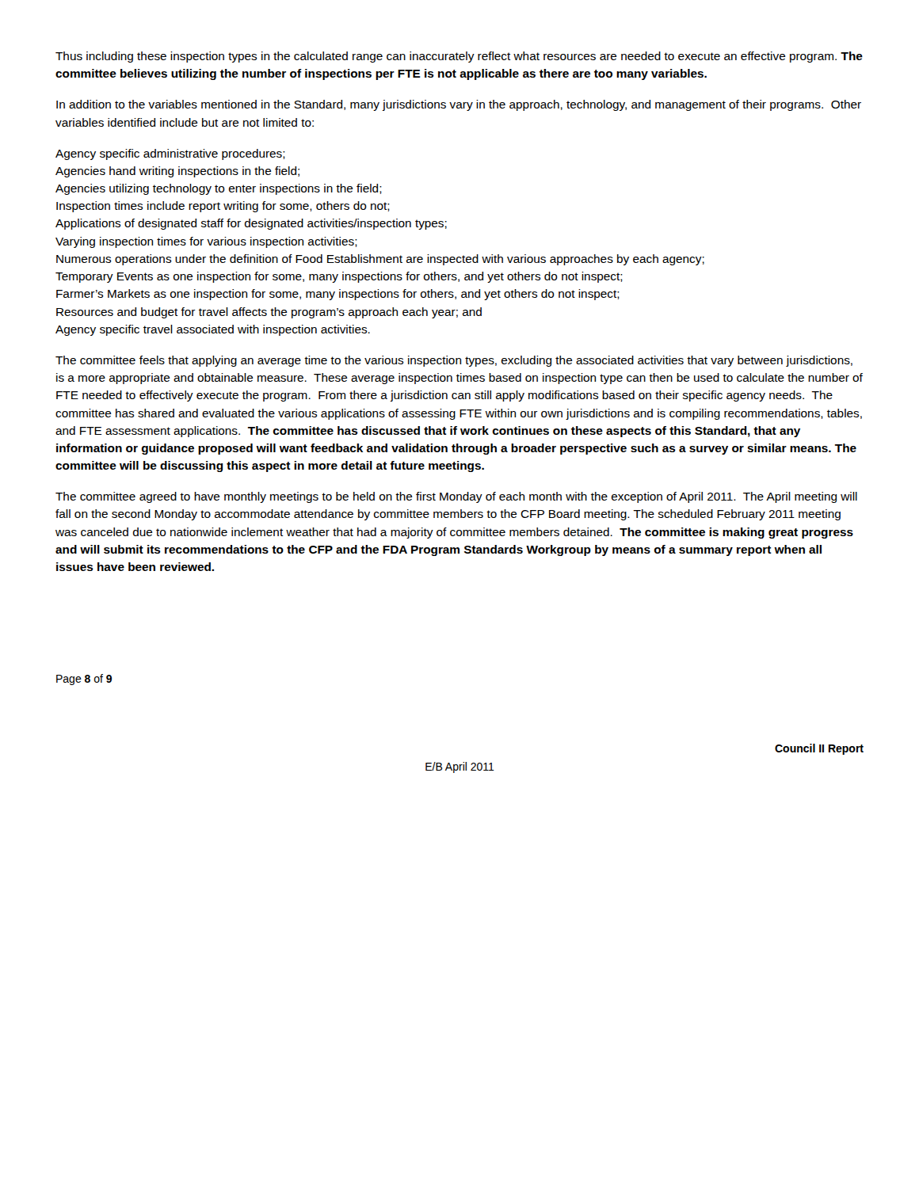Thus including these inspection types in the calculated range can inaccurately reflect what resources are needed to execute an effective program. The committee believes utilizing the number of inspections per FTE is not applicable as there are too many variables.
In addition to the variables mentioned in the Standard, many jurisdictions vary in the approach, technology, and management of their programs. Other variables identified include but are not limited to:
Agency specific administrative procedures;
Agencies hand writing inspections in the field;
Agencies utilizing technology to enter inspections in the field;
Inspection times include report writing for some, others do not;
Applications of designated staff for designated activities/inspection types;
Varying inspection times for various inspection activities;
Numerous operations under the definition of Food Establishment are inspected with various approaches by each agency;
Temporary Events as one inspection for some, many inspections for others, and yet others do not inspect;
Farmer’s Markets as one inspection for some, many inspections for others, and yet others do not inspect;
Resources and budget for travel affects the program’s approach each year; and
Agency specific travel associated with inspection activities.
The committee feels that applying an average time to the various inspection types, excluding the associated activities that vary between jurisdictions, is a more appropriate and obtainable measure. These average inspection times based on inspection type can then be used to calculate the number of FTE needed to effectively execute the program. From there a jurisdiction can still apply modifications based on their specific agency needs. The committee has shared and evaluated the various applications of assessing FTE within our own jurisdictions and is compiling recommendations, tables, and FTE assessment applications. The committee has discussed that if work continues on these aspects of this Standard, that any information or guidance proposed will want feedback and validation through a broader perspective such as a survey or similar means. The committee will be discussing this aspect in more detail at future meetings.
The committee agreed to have monthly meetings to be held on the first Monday of each month with the exception of April 2011. The April meeting will fall on the second Monday to accommodate attendance by committee members to the CFP Board meeting. The scheduled February 2011 meeting was canceled due to nationwide inclement weather that had a majority of committee members detained. The committee is making great progress and will submit its recommendations to the CFP and the FDA Program Standards Workgroup by means of a summary report when all issues have been reviewed.
Page 8 of 9
Council II Report
E/B April 2011